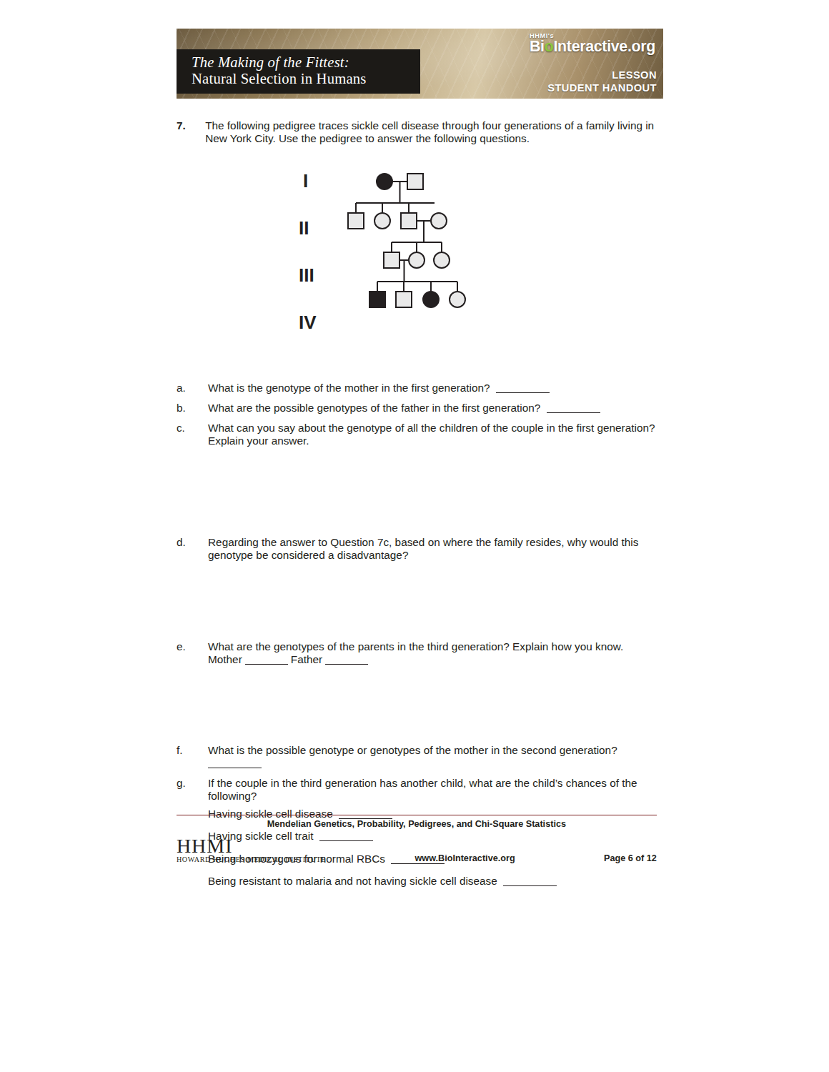HHMI's Bio Interactive.org
The Making of the Fittest:
Natural Selection in Humans
LESSON
STUDENT HANDOUT
7.
The following pedigree traces sickle cell disease through four generations of a family living in New York City. Use the pedigree to answer the following questions.
I II III IV
a.
What is the genotype of the mother in the first generation?
b.
What are the possible genotypes of the father in the first generation?
c.
What can you say about the genotype of all the children of the couple in the first generation? Explain your answer.
d.
Regarding the answer to Question 7c, based on where the family resides, why would this genotype be considered a disadvantage?
e.
What are the genotypes of the parents in the third generation? Explain how you know.
Mother Father
f.
What is the possible genotype or genotypes of the mother in the second generation?
g.
If the couple in the third generation has another child, what are the child’s chances of the following?
Having sickle cell disease
Having sickle cell trait
Being homozygous for normal RBCs
Being resistant to malaria and not having sickle cell disease
Mendelian Genetics, Probability, Pedigrees, and Chi-Square Statistics
HHMI
HOWARD HUGHES MEDICAL INSTITUTE
www.BioInteractive.org
Page 6 of 12